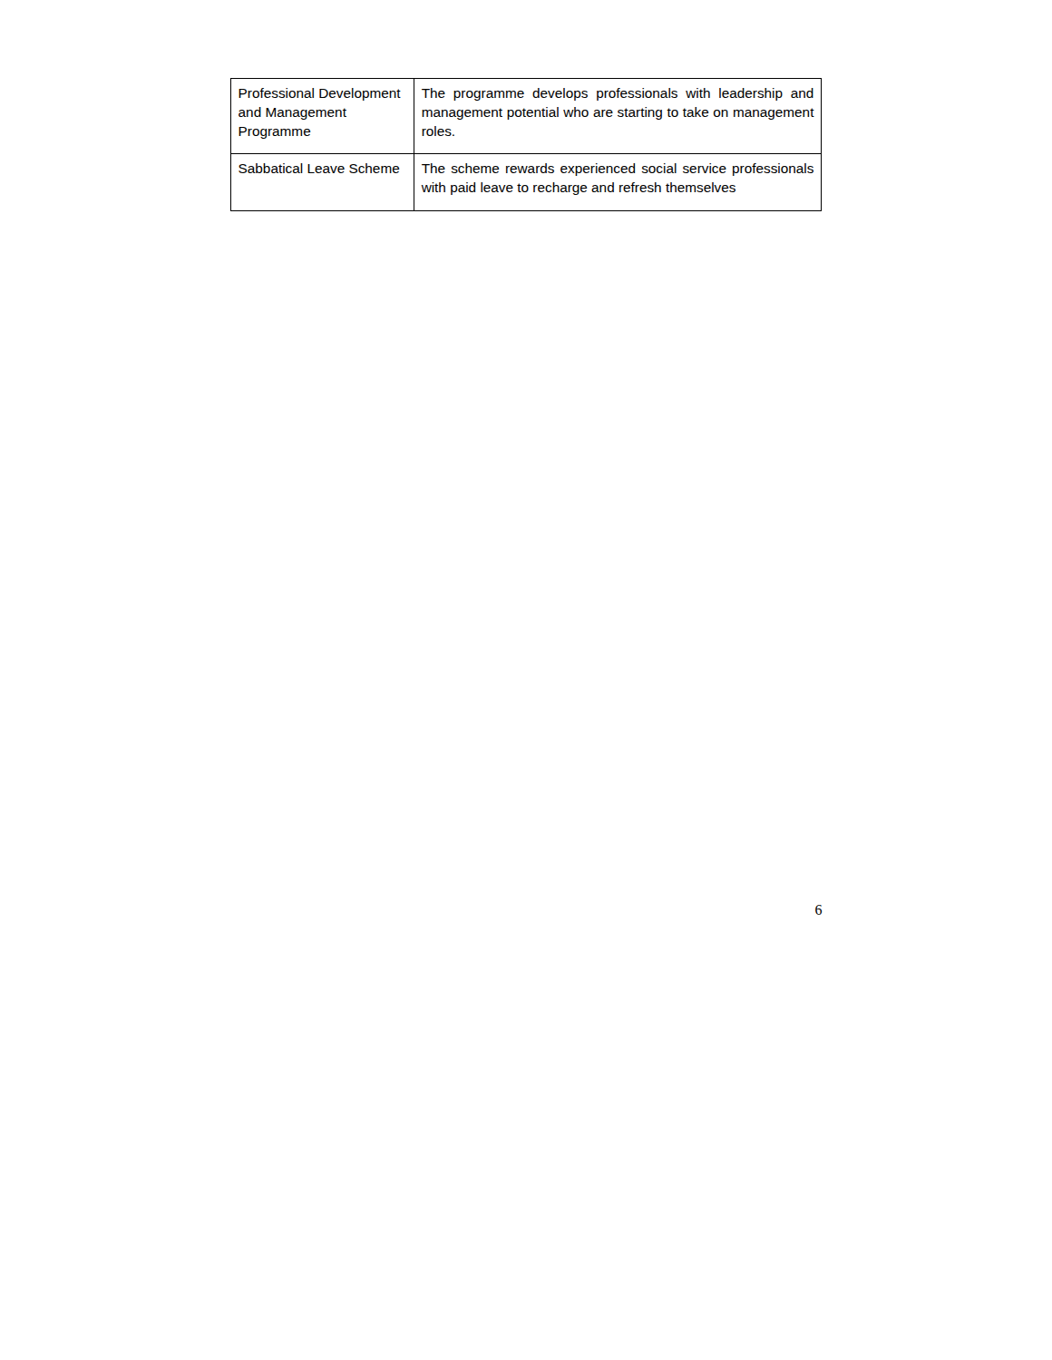| Professional Development and Management Programme | The programme develops professionals with leadership and management potential who are starting to take on management roles. |
| Sabbatical Leave Scheme | The scheme rewards experienced social service professionals with paid leave to recharge and refresh themselves |
6